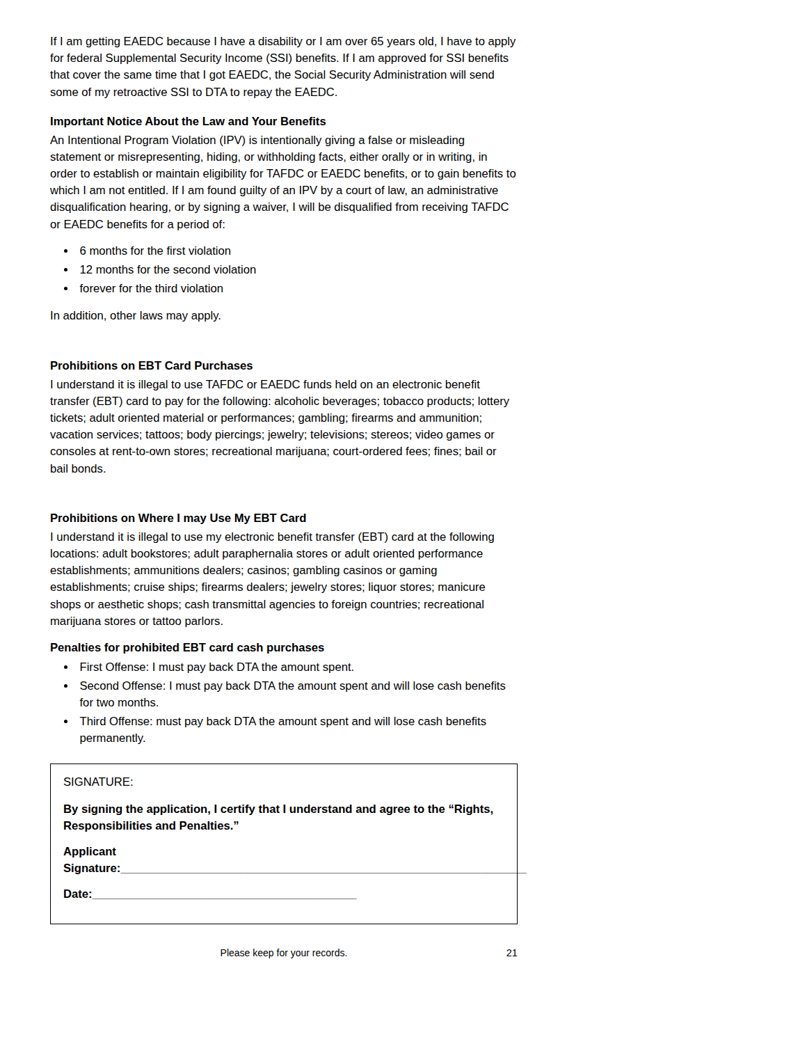If I am getting EAEDC because I have a disability or I am over 65 years old, I have to apply for federal Supplemental Security Income (SSI) benefits. If I am approved for SSI benefits that cover the same time that I got EAEDC, the Social Security Administration will send some of my retroactive SSI to DTA to repay the EAEDC.
Important Notice About the Law and Your Benefits
An Intentional Program Violation (IPV) is intentionally giving a false or misleading statement or misrepresenting, hiding, or withholding facts, either orally or in writing, in order to establish or maintain eligibility for TAFDC or EAEDC benefits, or to gain benefits to which I am not entitled. If I am found guilty of an IPV by a court of law, an administrative disqualification hearing, or by signing a waiver, I will be disqualified from receiving TAFDC or EAEDC benefits for a period of:
6 months for the first violation
12 months for the second violation
forever for the third violation
In addition, other laws may apply.
Prohibitions on EBT Card Purchases
I understand it is illegal to use TAFDC or EAEDC funds held on an electronic benefit transfer (EBT) card to pay for the following: alcoholic beverages; tobacco products; lottery tickets; adult oriented material or performances; gambling; firearms and ammunition; vacation services; tattoos; body piercings; jewelry; televisions; stereos; video games or consoles at rent-to-own stores; recreational marijuana; court-ordered fees; fines; bail or bail bonds.
Prohibitions on Where I may Use My EBT Card
I understand it is illegal to use my electronic benefit transfer (EBT) card at the following locations: adult bookstores; adult paraphernalia stores or adult oriented performance establishments; ammunitions dealers; casinos; gambling casinos or gaming establishments; cruise ships; firearms dealers; jewelry stores; liquor stores; manicure shops or aesthetic shops; cash transmittal agencies to foreign countries; recreational marijuana stores or tattoo parlors.
Penalties for prohibited EBT card cash purchases
First Offense: I must pay back DTA the amount spent.
Second Offense: I must pay back DTA the amount spent and will lose cash benefits for two months.
Third Offense: must pay back DTA the amount spent and will lose cash benefits permanently.
SIGNATURE:
By signing the application, I certify that I understand and agree to the “Rights, Responsibilities and Penalties.”
Applicant Signature:_______________________________________________________________
Date:_________________________________________
Please keep for your records. 21